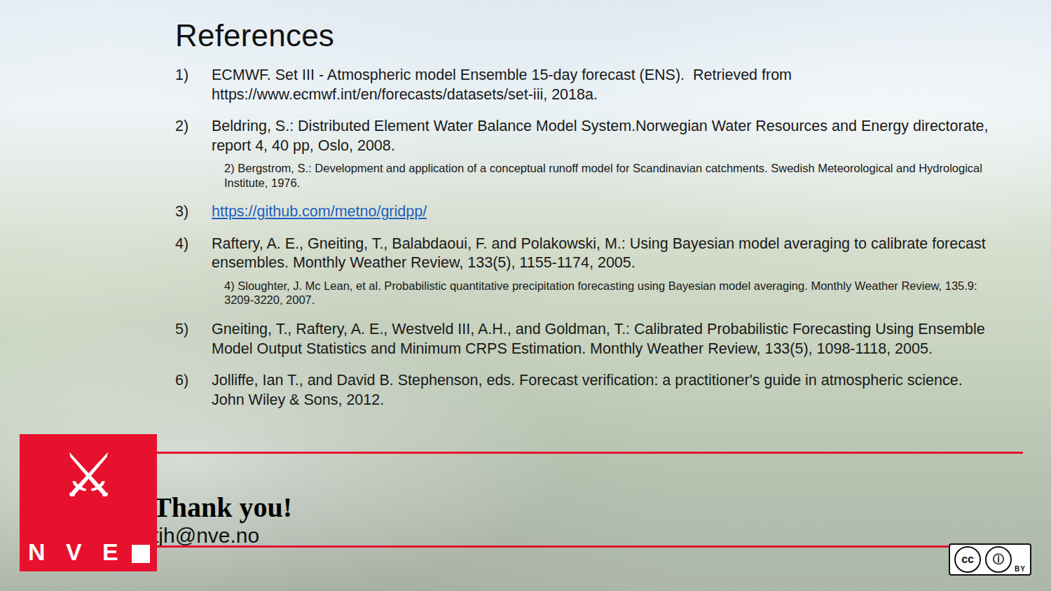References
ECMWF. Set III - Atmospheric model Ensemble 15-day forecast (ENS). Retrieved from https://www.ecmwf.int/en/forecasts/datasets/set-iii, 2018a.
Beldring, S.: Distributed Element Water Balance Model System.Norwegian Water Resources and Energy directorate, report 4, 40 pp, Oslo, 2008. 2) Bergstrom, S.: Development and application of a conceptual runoff model for Scandinavian catchments. Swedish Meteorological and Hydrological Institute, 1976.
https://github.com/metno/gridpp/
Raftery, A. E., Gneiting, T., Balabdaoui, F. and Polakowski, M.: Using Bayesian model averaging to calibrate forecast ensembles. Monthly Weather Review, 133(5), 1155-1174, 2005. 4) Sloughter, J. Mc Lean, et al. Probabilistic quantitative precipitation forecasting using Bayesian model averaging. Monthly Weather Review, 135.9: 3209-3220, 2007.
Gneiting, T., Raftery, A. E., Westveld III, A.H., and Goldman, T.: Calibrated Probabilistic Forecasting Using Ensemble Model Output Statistics and Minimum CRPS Estimation. Monthly Weather Review, 133(5), 1098-1118, 2005.
Jolliffe, Ian T., and David B. Stephenson, eds. Forecast verification: a practitioner's guide in atmospheric science. John Wiley & Sons, 2012.
Thank you!
tjh@nve.no
⚔
N V E
cc
ⓘ
BY